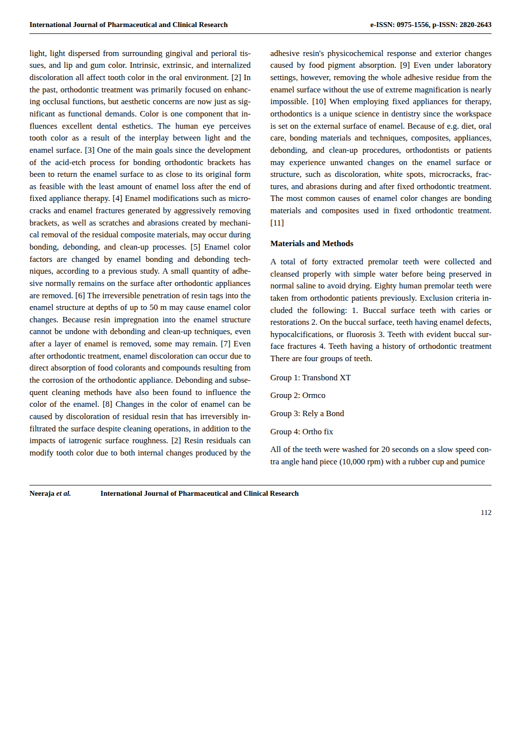International Journal of Pharmaceutical and Clinical Research e-ISSN: 0975-1556, p-ISSN: 2820-2643
light, light dispersed from surrounding gingival and perioral tissues, and lip and gum color. Intrinsic, extrinsic, and internalized discoloration all affect tooth color in the oral environment. [2] In the past, orthodontic treatment was primarily focused on enhancing occlusal functions, but aesthetic concerns are now just as significant as functional demands. Color is one component that influences excellent dental esthetics. The human eye perceives tooth color as a result of the interplay between light and the enamel surface. [3] One of the main goals since the development of the acid-etch process for bonding orthodontic brackets has been to return the enamel surface to as close to its original form as feasible with the least amount of enamel loss after the end of fixed appliance therapy. [4] Enamel modifications such as microcracks and enamel fractures generated by aggressively removing brackets, as well as scratches and abrasions created by mechanical removal of the residual composite materials, may occur during bonding, debonding, and clean-up processes. [5] Enamel color factors are changed by enamel bonding and debonding techniques, according to a previous study. A small quantity of adhesive normally remains on the surface after orthodontic appliances are removed. [6] The irreversible penetration of resin tags into the enamel structure at depths of up to 50 m may cause enamel color changes. Because resin impregnation into the enamel structure cannot be undone with debonding and clean-up techniques, even after a layer of enamel is removed, some may remain. [7] Even after orthodontic treatment, enamel discoloration can occur due to direct absorption of food colorants and compounds resulting from the corrosion of the orthodontic appliance. Debonding and subsequent cleaning methods have also been found to influence the color of the enamel. [8] Changes in the color of enamel can be caused by discoloration of residual resin that has irreversibly infiltrated the surface despite cleaning operations, in addition to the impacts of iatrogenic surface roughness. [2] Resin residuals can modify tooth color due to both internal changes produced by the adhesive resin's physicochemical response and exterior changes caused by food pigment absorption. [9] Even under laboratory settings, however, removing the whole adhesive residue from the enamel surface without the use of extreme magnification is nearly impossible. [10] When employing fixed appliances for therapy, orthodontics is a unique science in dentistry since the workspace is set on the external surface of enamel. Because of e.g. diet, oral care, bonding materials and techniques, composites, appliances, debonding, and clean-up procedures, orthodontists or patients may experience unwanted changes on the enamel surface or structure, such as discoloration, white spots, microcracks, fractures, and abrasions during and after fixed orthodontic treatment. The most common causes of enamel color changes are bonding materials and composites used in fixed orthodontic treatment. [11]
Materials and Methods
A total of forty extracted premolar teeth were collected and cleansed properly with simple water before being preserved in normal saline to avoid drying. Eighty human premolar teeth were taken from orthodontic patients previously. Exclusion criteria included the following: 1. Buccal surface teeth with caries or restorations 2. On the buccal surface, teeth having enamel defects, hypocalcifications, or fluorosis 3. Teeth with evident buccal surface fractures 4. Teeth having a history of orthodontic treatment There are four groups of teeth.
Group 1: Transbond XT
Group 2: Ormco
Group 3: Rely a Bond
Group 4: Ortho fix
All of the teeth were washed for 20 seconds on a slow speed contra angle hand piece (10,000 rpm) with a rubber cup and pumice
Neeraja et al. International Journal of Pharmaceutical and Clinical Research
112